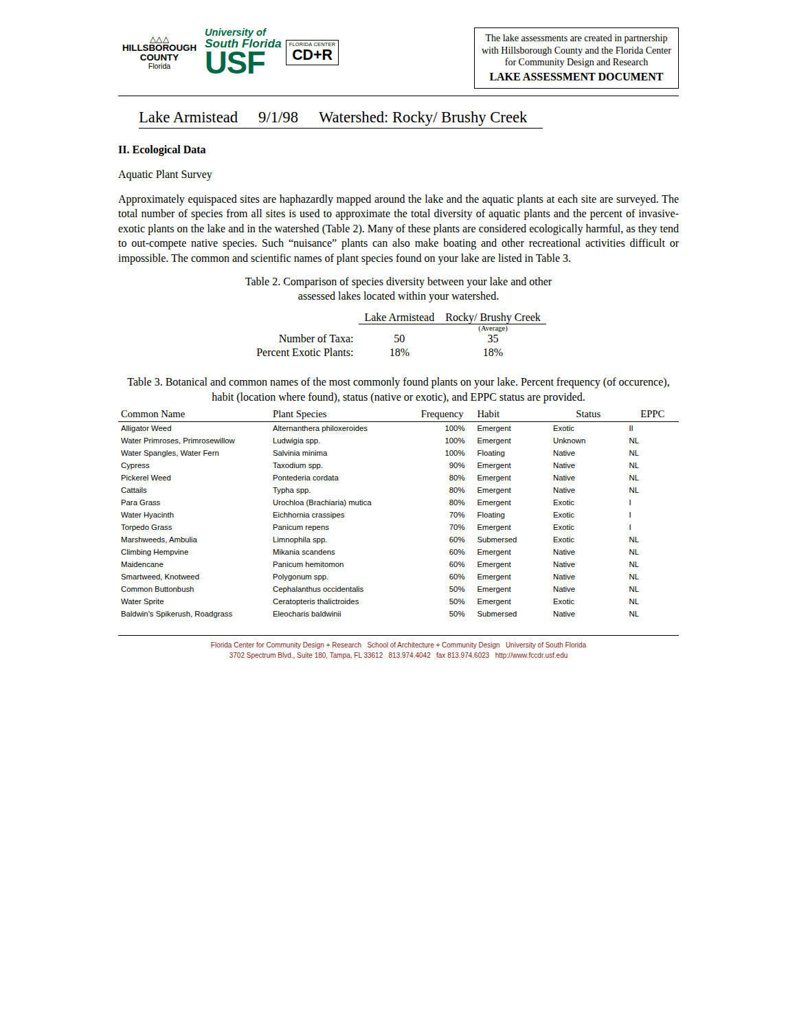△△△
HILLSBOROUGH COUNTY
Florida
University of
South Florida
USF
FLORIDA CENTER
CD+R
The lake assessments are created in partnership
with Hillsborough County and the Florida Center
for Community Design and Research
LAKE ASSESSMENT DOCUMENT
Lake Armistead 9/1/98 Watershed: Rocky/ Brushy Creek
II. Ecological Data
Aquatic Plant Survey
Approximately equispaced sites are haphazardly mapped around the lake and the aquatic plants at each site are surveyed. The total number of species from all sites is used to approximate the total diversity of aquatic plants and the percent of invasive-exotic plants on the lake and in the watershed (Table 2). Many of these plants are considered ecologically harmful, as they tend to out-compete native species. Such “nuisance” plants can also make boating and other recreational activities difficult or impossible. The common and scientific names of plant species found on your lake are listed in Table 3.
Table 2. Comparison of species diversity between your lake and other
assessed lakes located within your watershed.
| | Lake Armistead | Rocky/ Brushy Creek |
| | | (Average) |
| Number of Taxa: | 50 | 35 |
| Percent Exotic Plants: | 18% | 18% |
Table 3. Botanical and common names of the most commonly found plants on your lake. Percent frequency (of occurence), habit (location where found), status (native or exotic), and EPPC status are provided.
| Common Name | Plant Species | Frequency | Habit | Status | EPPC |
| --- | --- | --- | --- | --- | --- |
| Alligator Weed | Alternanthera philoxeroides | 100% | Emergent | Exotic | II |
| Water Primroses, Primrosewillow | Ludwigia spp. | 100% | Emergent | Unknown | NL |
| Water Spangles, Water Fern | Salvinia minima | 100% | Floating | Native | NL |
| Cypress | Taxodium spp. | 90% | Emergent | Native | NL |
| Pickerel Weed | Pontederia cordata | 80% | Emergent | Native | NL |
| Cattails | Typha spp. | 80% | Emergent | Native | NL |
| Para Grass | Urochloa (Brachiaria) mutica | 80% | Emergent | Exotic | I |
| Water Hyacinth | Eichhornia crassipes | 70% | Floating | Exotic | I |
| Torpedo Grass | Panicum repens | 70% | Emergent | Exotic | I |
| Marshweeds, Ambulia | Limnophila spp. | 60% | Submersed | Exotic | NL |
| Climbing Hempvine | Mikania scandens | 60% | Emergent | Native | NL |
| Maidencane | Panicum hemitomon | 60% | Emergent | Native | NL |
| Smartweed, Knotweed | Polygonum spp. | 60% | Emergent | Native | NL |
| Common Buttonbush | Cephalanthus occidentalis | 50% | Emergent | Native | NL |
| Water Sprite | Ceratopteris thalictroides | 50% | Emergent | Exotic | NL |
| Baldwin's Spikerush, Roadgrass | Eleocharis baldwinii | 50% | Submersed | Native | NL |
Florida Center for Community Design + Research School of Architecture + Community Design University of South Florida
3702 Spectrum Blvd., Suite 180, Tampa, FL 33612 813.974.4042 fax 813.974.6023 http://www.fccdr.usf.edu